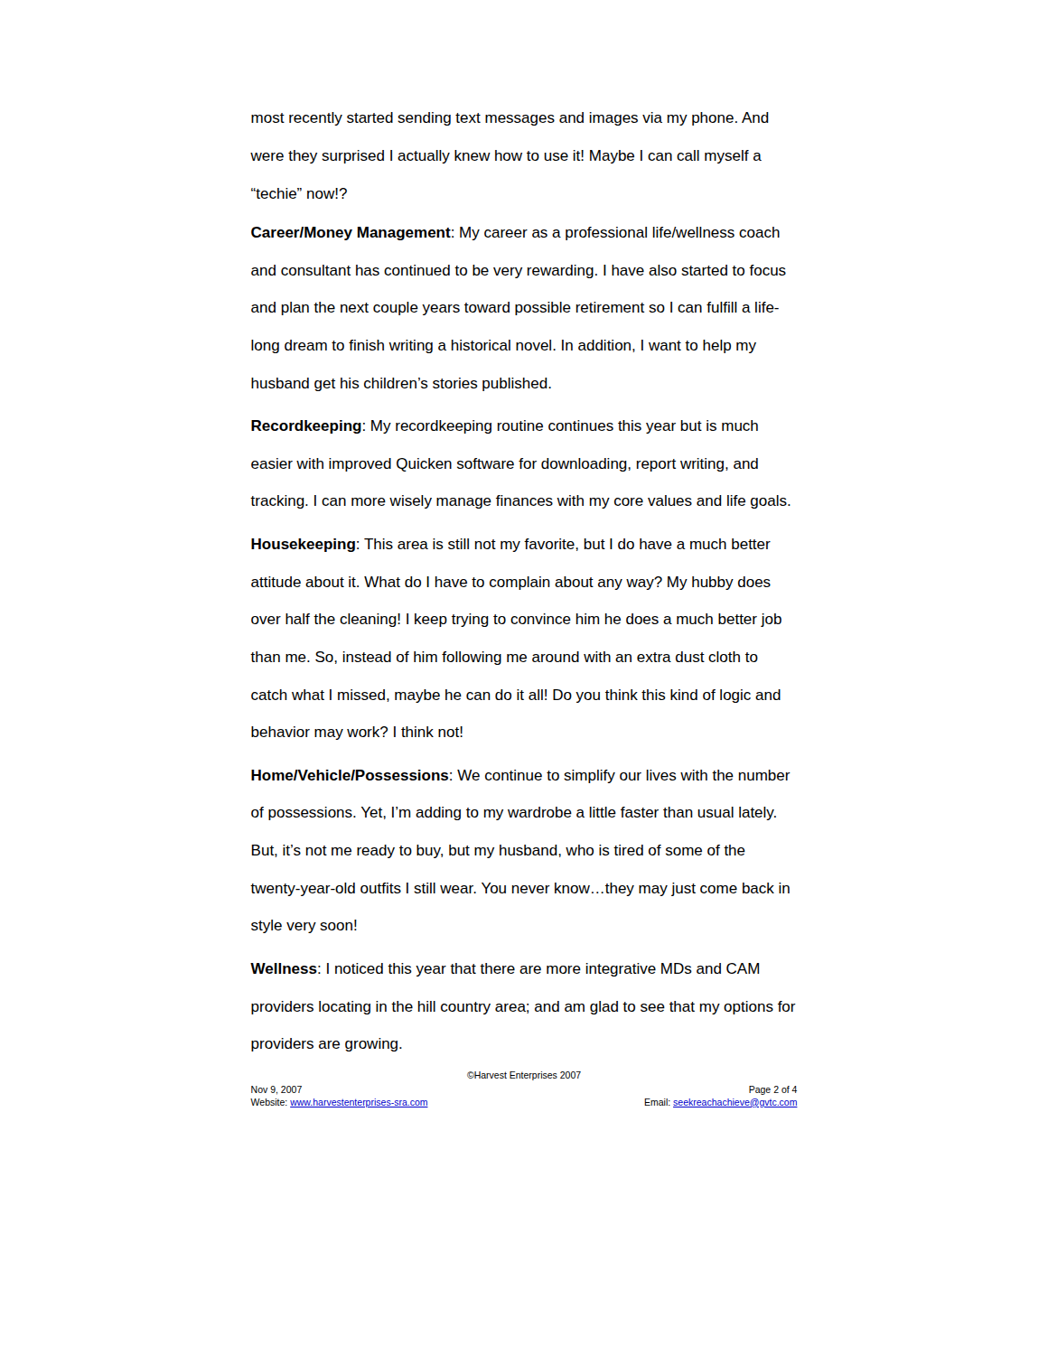most recently started sending text messages and images via my phone. And were they surprised I actually knew how to use it! Maybe I can call myself a “techie” now!?
Career/Money Management: My career as a professional life/wellness coach and consultant has continued to be very rewarding. I have also started to focus and plan the next couple years toward possible retirement so I can fulfill a life-long dream to finish writing a historical novel. In addition, I want to help my husband get his children’s stories published.
Recordkeeping: My recordkeeping routine continues this year but is much easier with improved Quicken software for downloading, report writing, and tracking. I can more wisely manage finances with my core values and life goals.
Housekeeping: This area is still not my favorite, but I do have a much better attitude about it. What do I have to complain about any way? My hubby does over half the cleaning! I keep trying to convince him he does a much better job than me. So, instead of him following me around with an extra dust cloth to catch what I missed, maybe he can do it all! Do you think this kind of logic and behavior may work? I think not!
Home/Vehicle/Possessions: We continue to simplify our lives with the number of possessions. Yet, I’m adding to my wardrobe a little faster than usual lately. But, it’s not me ready to buy, but my husband, who is tired of some of the twenty-year-old outfits I still wear. You never know…they may just come back in style very soon!
Wellness: I noticed this year that there are more integrative MDs and CAM providers locating in the hill country area; and am glad to see that my options for providers are growing.
©Harvest Enterprises 2007
Nov 9, 2007
Website: www.harvestenterprises-sra.com
Page 2 of 4
Email: seekreachachieve@gvtc.com